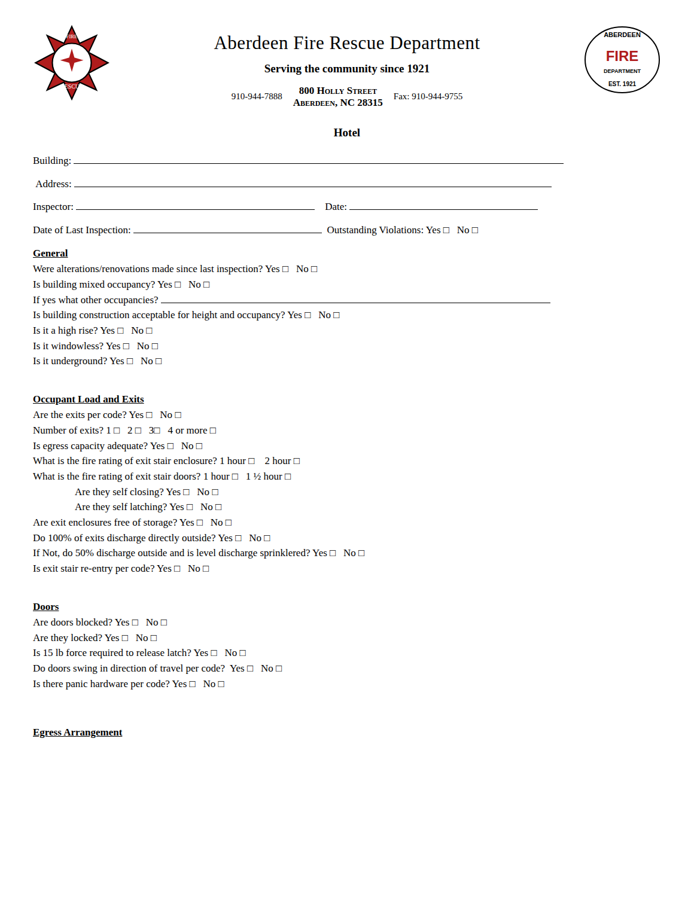Aberdeen Fire Rescue Department
Serving the community since 1921
910-944-7888 800 Holly Street
Aberdeen, NC 28315 Fax: 910-944-9755
Hotel
Building:
Address:
Inspector: Date:
Date of Last Inspection: Outstanding Violations: Yes □ No □
General
Were alterations/renovations made since last inspection? Yes □ No □
Is building mixed occupancy? Yes □ No □
If yes what other occupancies?
Is building construction acceptable for height and occupancy? Yes □ No □
Is it a high rise? Yes □ No □
Is it windowless? Yes □ No □
Is it underground? Yes □ No □
Occupant Load and Exits
Are the exits per code? Yes □ No □
Number of exits? 1 □ 2 □ 3□ 4 or more □
Is egress capacity adequate? Yes □ No □
What is the fire rating of exit stair enclosure? 1 hour □ 2 hour □
What is the fire rating of exit stair doors? 1 hour □ 1 ½ hour □
Are they self closing? Yes □ No □
Are they self latching? Yes □ No □
Are exit enclosures free of storage? Yes □ No □
Do 100% of exits discharge directly outside? Yes □ No □
If Not, do 50% discharge outside and is level discharge sprinklered? Yes □ No □
Is exit stair re-entry per code? Yes □ No □
Doors
Are doors blocked? Yes □ No □
Are they locked? Yes □ No □
Is 15 lb force required to release latch? Yes □ No □
Do doors swing in direction of travel per code? Yes □ No □
Is there panic hardware per code? Yes □ No □
Egress Arrangement